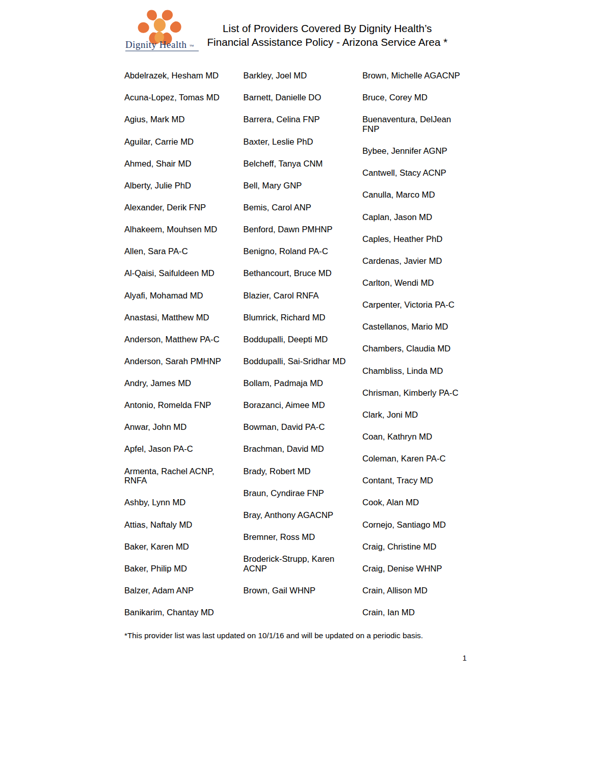Dignity Health ™
List of Providers Covered By Dignity Health’s
Financial Assistance Policy - Arizona Service Area *
Abdelrazek, Hesham MD
Acuna-Lopez, Tomas MD
Agius, Mark MD
Aguilar, Carrie MD
Ahmed, Shair MD
Alberty, Julie PhD
Alexander, Derik FNP
Alhakeem, Mouhsen MD
Allen, Sara PA-C
Al-Qaisi, Saifuldeen MD
Alyafi, Mohamad MD
Anastasi, Matthew MD
Anderson, Matthew PA-C
Anderson, Sarah PMHNP
Andry, James MD
Antonio, Romelda FNP
Anwar, John MD
Apfel, Jason PA-C
Armenta, Rachel ACNP, RNFA
Ashby, Lynn MD
Attias, Naftaly MD
Baker, Karen MD
Baker, Philip MD
Balzer, Adam ANP
Banikarim, Chantay MD
Barkley, Joel MD
Barnett, Danielle DO
Barrera, Celina FNP
Baxter, Leslie PhD
Belcheff, Tanya CNM
Bell, Mary GNP
Bemis, Carol ANP
Benford, Dawn PMHNP
Benigno, Roland PA-C
Bethancourt, Bruce MD
Blazier, Carol RNFA
Blumrick, Richard MD
Boddupalli, Deepti MD
Boddupalli, Sai-Sridhar MD
Bollam, Padmaja MD
Borazanci, Aimee MD
Bowman, David PA-C
Brachman, David MD
Brady, Robert MD
Braun, Cyndirae FNP
Bray, Anthony AGACNP
Bremner, Ross MD
Broderick-Strupp, Karen
ACNP
Brown, Gail WHNP
Brown, Michelle AGACNP
Bruce, Corey MD
Buenaventura, DelJean FNP
Bybee, Jennifer AGNP
Cantwell, Stacy ACNP
Canulla, Marco MD
Caplan, Jason MD
Caples, Heather PhD
Cardenas, Javier MD
Carlton, Wendi MD
Carpenter, Victoria PA-C
Castellanos, Mario MD
Chambers, Claudia MD
Chambliss, Linda MD
Chrisman, Kimberly PA-C
Clark, Joni MD
Coan, Kathryn MD
Coleman, Karen PA-C
Contant, Tracy MD
Cook, Alan MD
Cornejo, Santiago MD
Craig, Christine MD
Craig, Denise WHNP
Crain, Allison MD
Crain, Ian MD
*This provider list was last updated on 10/1/16 and will be updated on a periodic basis.
1